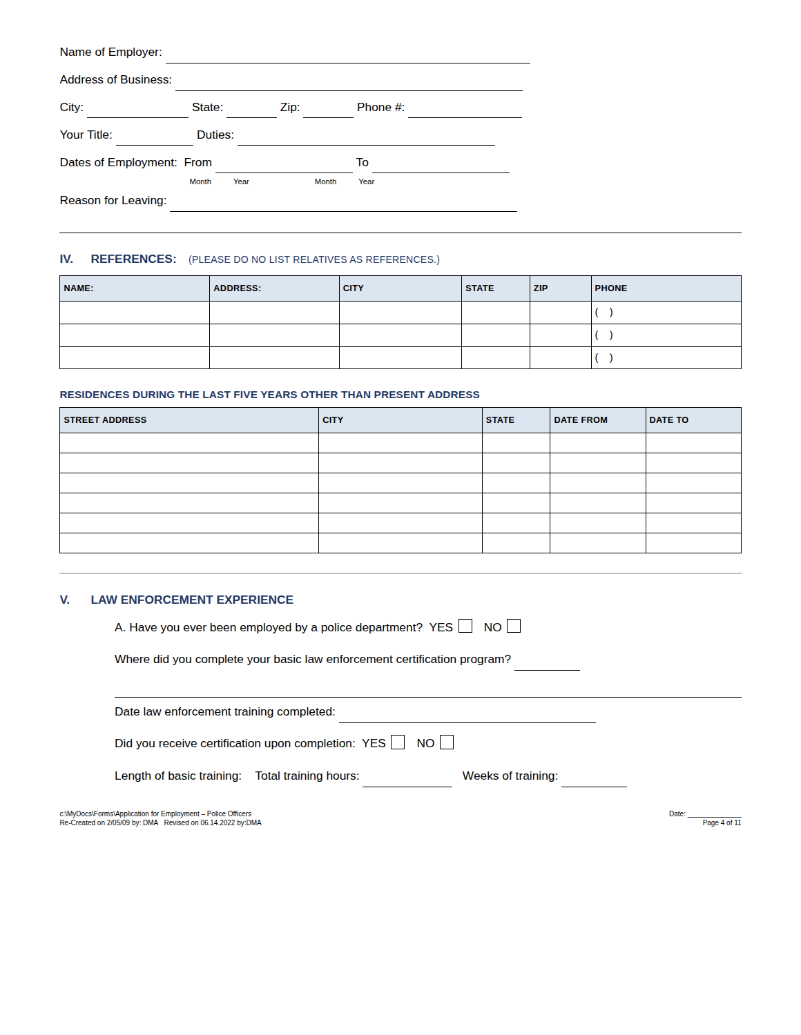Name of Employer:
Address of Business:
City: State: Zip: Phone #:
Your Title: Duties:
Dates of Employment: From To
Month Year Month Year
Reason for Leaving:
IV. REFERENCES: (PLEASE DO NO LIST RELATIVES AS REFERENCES.)
| NAME: | ADDRESS: | CITY | STATE | ZIP | PHONE |
| --- | --- | --- | --- | --- | --- |
| | | | | | ( ) |
| | | | | | ( ) |
| | | | | | ( ) |
RESIDENCES DURING THE LAST FIVE YEARS OTHER THAN PRESENT ADDRESS
| STREET ADDRESS | CITY | STATE | DATE FROM | DATE TO |
| --- | --- | --- | --- | --- |
V. LAW ENFORCEMENT EXPERIENCE
A. Have you ever been employed by a police department? YES NO
Where did you complete your basic law enforcement certification program?
Date law enforcement training completed:
Did you receive certification upon completion: YES NO
Length of basic training: Total training hours: Weeks of training:
c:\MyDocs\Forms\Application for Employment – Police Officers
Re-Created on 2/05/09 by: DMA Revised on 06.14.2022 by:DMA
Date: ______________
Page 4 of 11